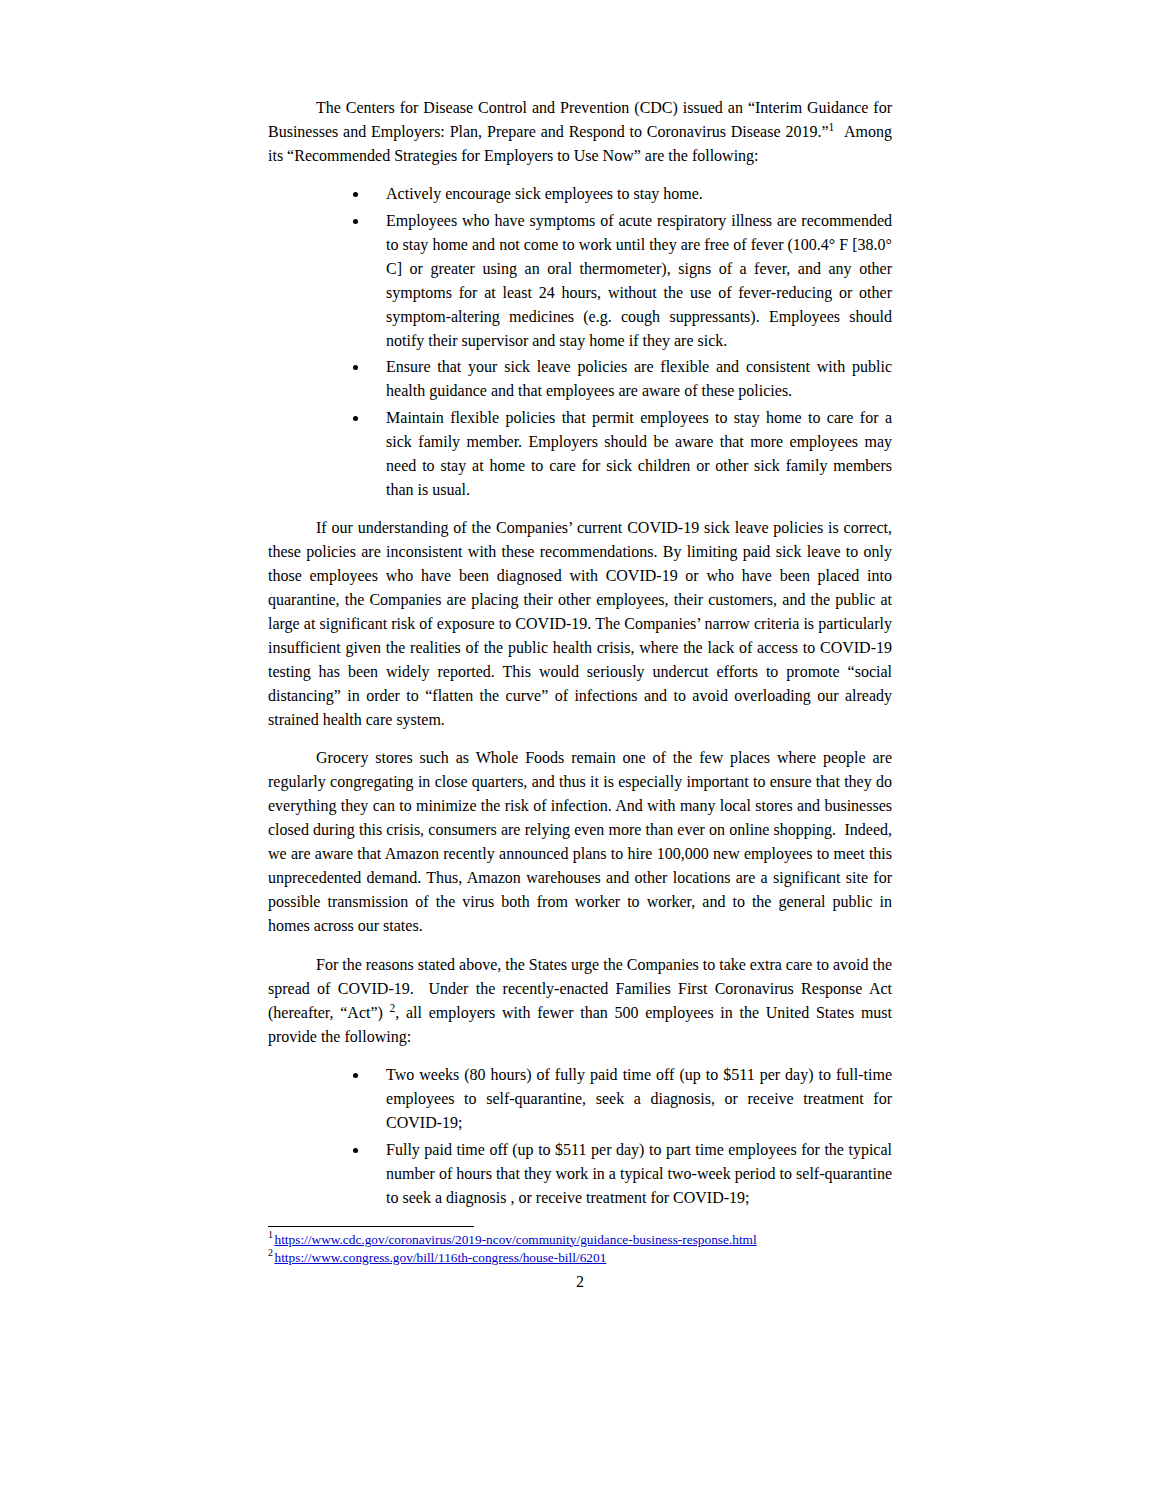The Centers for Disease Control and Prevention (CDC) issued an “Interim Guidance for Businesses and Employers: Plan, Prepare and Respond to Coronavirus Disease 2019.”1 Among its “Recommended Strategies for Employers to Use Now” are the following:
Actively encourage sick employees to stay home.
Employees who have symptoms of acute respiratory illness are recommended to stay home and not come to work until they are free of fever (100.4° F [38.0° C] or greater using an oral thermometer), signs of a fever, and any other symptoms for at least 24 hours, without the use of fever-reducing or other symptom-altering medicines (e.g. cough suppressants). Employees should notify their supervisor and stay home if they are sick.
Ensure that your sick leave policies are flexible and consistent with public health guidance and that employees are aware of these policies.
Maintain flexible policies that permit employees to stay home to care for a sick family member. Employers should be aware that more employees may need to stay at home to care for sick children or other sick family members than is usual.
If our understanding of the Companies’ current COVID-19 sick leave policies is correct, these policies are inconsistent with these recommendations. By limiting paid sick leave to only those employees who have been diagnosed with COVID-19 or who have been placed into quarantine, the Companies are placing their other employees, their customers, and the public at large at significant risk of exposure to COVID-19. The Companies’ narrow criteria is particularly insufficient given the realities of the public health crisis, where the lack of access to COVID-19 testing has been widely reported. This would seriously undercut efforts to promote “social distancing” in order to “flatten the curve” of infections and to avoid overloading our already strained health care system.
Grocery stores such as Whole Foods remain one of the few places where people are regularly congregating in close quarters, and thus it is especially important to ensure that they do everything they can to minimize the risk of infection. And with many local stores and businesses closed during this crisis, consumers are relying even more than ever on online shopping. Indeed, we are aware that Amazon recently announced plans to hire 100,000 new employees to meet this unprecedented demand. Thus, Amazon warehouses and other locations are a significant site for possible transmission of the virus both from worker to worker, and to the general public in homes across our states.
For the reasons stated above, the States urge the Companies to take extra care to avoid the spread of COVID-19. Under the recently-enacted Families First Coronavirus Response Act (hereafter, “Act”) 2, all employers with fewer than 500 employees in the United States must provide the following:
Two weeks (80 hours) of fully paid time off (up to $511 per day) to full-time employees to self-quarantine, seek a diagnosis, or receive treatment for COVID-19;
Fully paid time off (up to $511 per day) to part time employees for the typical number of hours that they work in a typical two-week period to self-quarantine to seek a diagnosis , or receive treatment for COVID-19;
1https://www.cdc.gov/coronavirus/2019-ncov/community/guidance-business-response.html
2https://www.congress.gov/bill/116th-congress/house-bill/6201
2